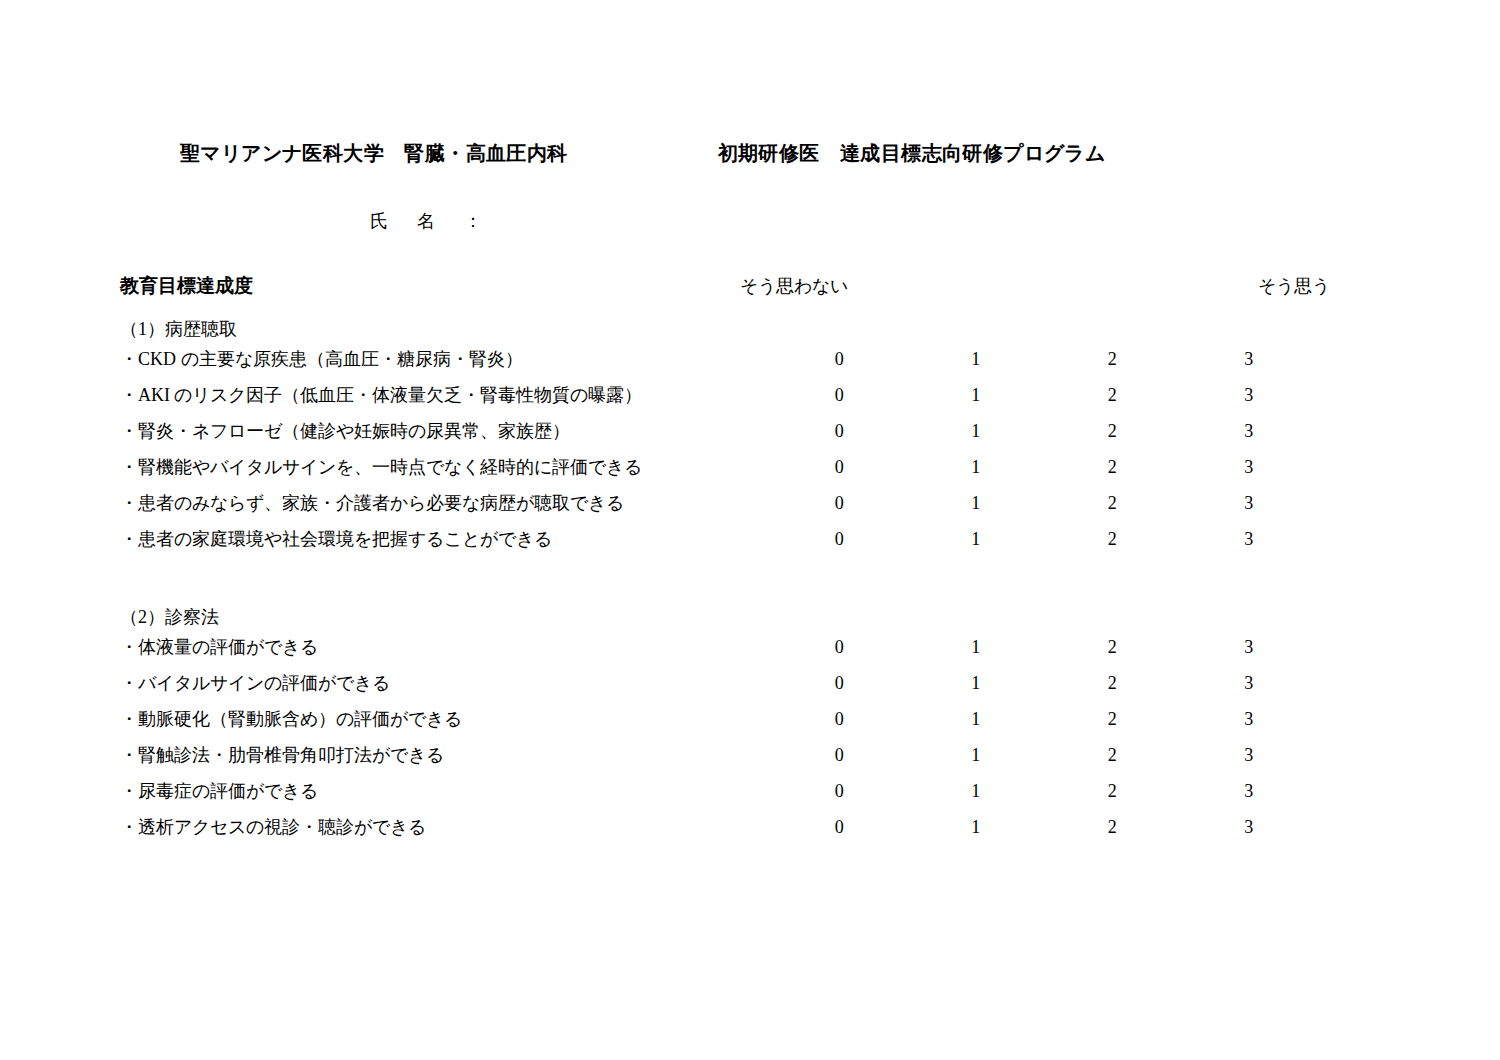聖マリアンナ医科大学　腎臓・高血圧内科 初期研修医　達成目標志向研修プログラム
氏　名　：
教育目標達成度 そう思わない そう思う
（1）病歴聴取
| ・CKD の主要な原疾患（高血圧・糖尿病・腎炎） | 0 | 1 | 2 | 3 | |
| ・AKI のリスク因子（低血圧・体液量欠乏・腎毒性物質の曝露） | 0 | 1 | 2 | 3 | |
| ・腎炎・ネフローゼ（健診や妊娠時の尿異常、家族歴） | 0 | 1 | 2 | 3 | |
| ・腎機能やバイタルサインを、一時点でなく経時的に評価できる | 0 | 1 | 2 | 3 | |
| ・患者のみならず、家族・介護者から必要な病歴が聴取できる | 0 | 1 | 2 | 3 | |
| ・患者の家庭環境や社会環境を把握することができる | 0 | 1 | 2 | 3 | |
（2）診察法
| ・体液量の評価ができる | 0 | 1 | 2 | 3 | |
| ・バイタルサインの評価ができる | 0 | 1 | 2 | 3 | |
| ・動脈硬化（腎動脈含め）の評価ができる | 0 | 1 | 2 | 3 | |
| ・腎触診法・肋骨椎骨角叩打法ができる | 0 | 1 | 2 | 3 | |
| ・尿毒症の評価ができる | 0 | 1 | 2 | 3 | |
| ・透析アクセスの視診・聴診ができる | 0 | 1 | 2 | 3 | |